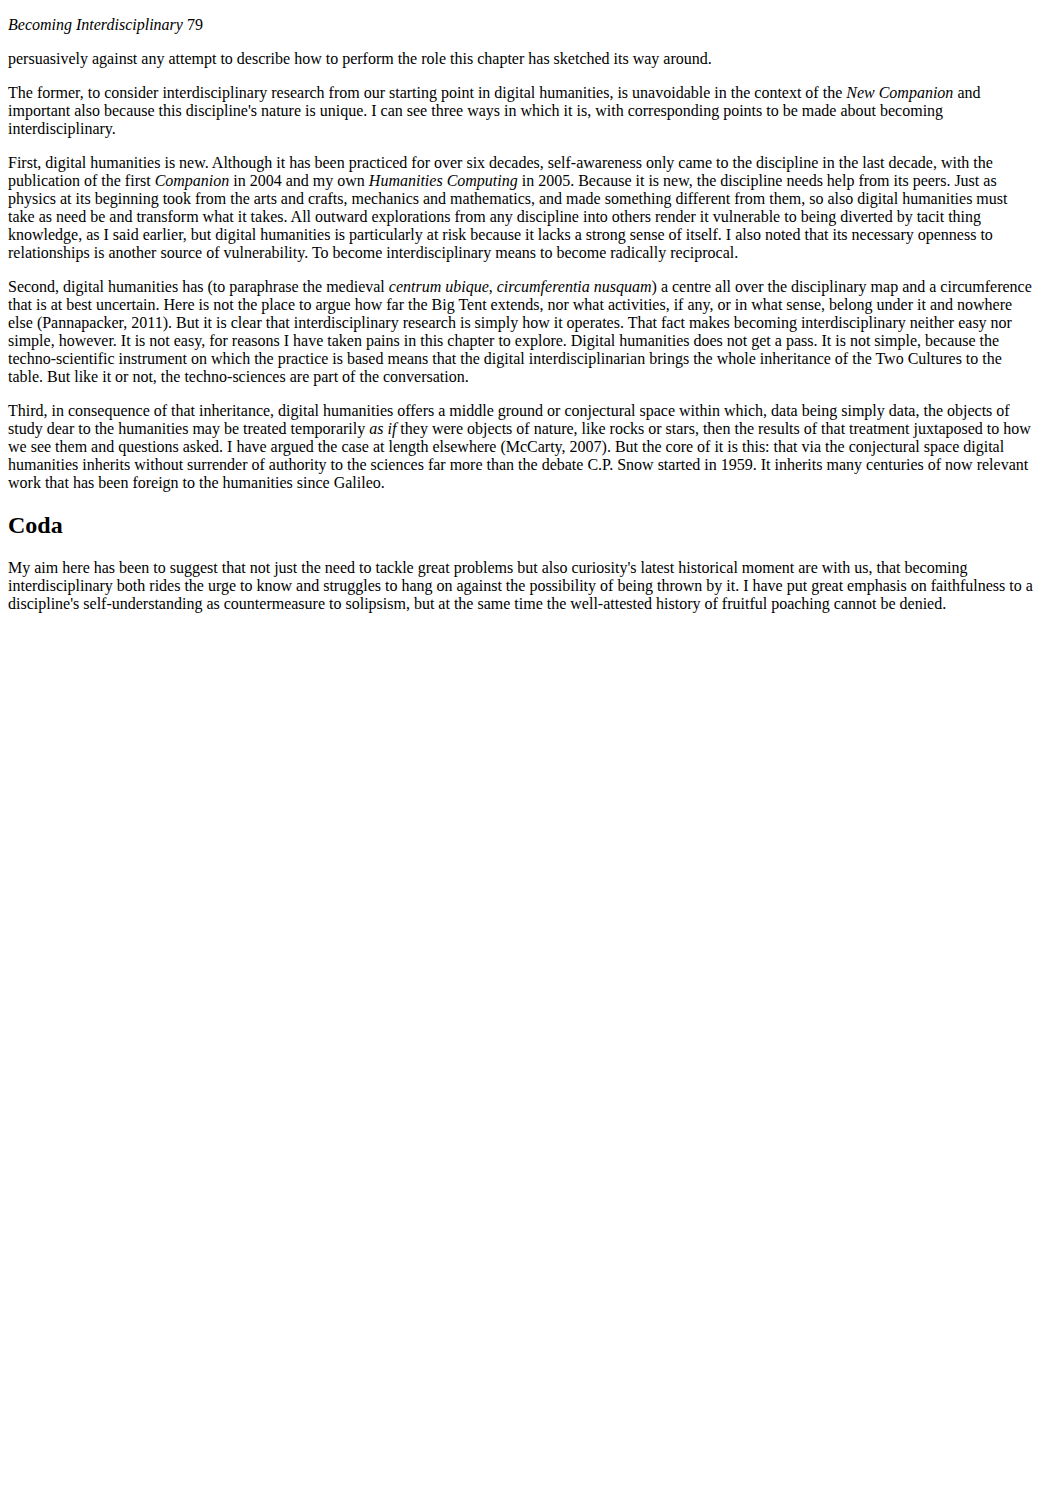Becoming Interdisciplinary 79
persuasively against any attempt to describe how to perform the role this chapter has sketched its way around.
The former, to consider interdisciplinary research from our starting point in digital humanities, is unavoidable in the context of the New Companion and important also because this discipline's nature is unique. I can see three ways in which it is, with corresponding points to be made about becoming interdisciplinary.
First, digital humanities is new. Although it has been practiced for over six decades, self-awareness only came to the discipline in the last decade, with the publication of the first Companion in 2004 and my own Humanities Computing in 2005. Because it is new, the discipline needs help from its peers. Just as physics at its beginning took from the arts and crafts, mechanics and mathematics, and made something different from them, so also digital humanities must take as need be and transform what it takes. All outward explorations from any discipline into others render it vulnerable to being diverted by tacit thing knowledge, as I said earlier, but digital humanities is particularly at risk because it lacks a strong sense of itself. I also noted that its necessary openness to relationships is another source of vulnerability. To become interdisciplinary means to become radically reciprocal.
Second, digital humanities has (to paraphrase the medieval centrum ubique, circumferentia nusquam) a centre all over the disciplinary map and a circumference that is at best uncertain. Here is not the place to argue how far the Big Tent extends, nor what activities, if any, or in what sense, belong under it and nowhere else (Pannapacker, 2011). But it is clear that interdisciplinary research is simply how it operates. That fact makes becoming interdisciplinary neither easy nor simple, however. It is not easy, for reasons I have taken pains in this chapter to explore. Digital humanities does not get a pass. It is not simple, because the techno-scientific instrument on which the practice is based means that the digital interdisciplinarian brings the whole inheritance of the Two Cultures to the table. But like it or not, the techno-sciences are part of the conversation.
Third, in consequence of that inheritance, digital humanities offers a middle ground or conjectural space within which, data being simply data, the objects of study dear to the humanities may be treated temporarily as if they were objects of nature, like rocks or stars, then the results of that treatment juxtaposed to how we see them and questions asked. I have argued the case at length elsewhere (McCarty, 2007). But the core of it is this: that via the conjectural space digital humanities inherits without surrender of authority to the sciences far more than the debate C.P. Snow started in 1959. It inherits many centuries of now relevant work that has been foreign to the humanities since Galileo.
Coda
My aim here has been to suggest that not just the need to tackle great problems but also curiosity's latest historical moment are with us, that becoming interdisciplinary both rides the urge to know and struggles to hang on against the possibility of being thrown by it. I have put great emphasis on faithfulness to a discipline's self-understanding as countermeasure to solipsism, but at the same time the well-attested history of fruitful poaching cannot be denied.